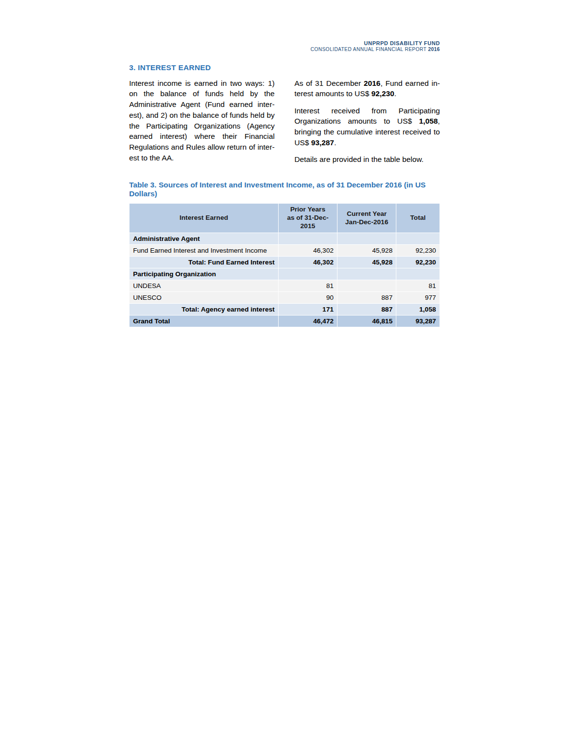UNPRPD DISABILITY FUND
CONSOLIDATED ANNUAL FINANCIAL REPORT 2016
3. INTEREST EARNED
Interest income is earned in two ways: 1) on the balance of funds held by the Administrative Agent (Fund earned interest), and 2) on the balance of funds held by the Participating Organizations (Agency earned interest) where their Financial Regulations and Rules allow return of interest to the AA.
As of 31 December 2016, Fund earned interest amounts to US$ 92,230.
Interest received from Participating Organizations amounts to US$ 1,058, bringing the cumulative interest received to US$ 93,287.
Details are provided in the table below.
Table 3. Sources of Interest and Investment Income, as of 31 December 2016 (in US Dollars)
| Interest Earned | Prior Years as of 31-Dec-2015 | Current Year Jan-Dec-2016 | Total |
| --- | --- | --- | --- |
| Administrative Agent | | | |
| Fund Earned Interest and Investment Income | 46,302 | 45,928 | 92,230 |
| Total: Fund Earned Interest | 46,302 | 45,928 | 92,230 |
| Participating Organization | | | |
| UNDESA | 81 | | 81 |
| UNESCO | 90 | 887 | 977 |
| Total: Agency earned interest | 171 | 887 | 1,058 |
| Grand Total | 46,472 | 46,815 | 93,287 |